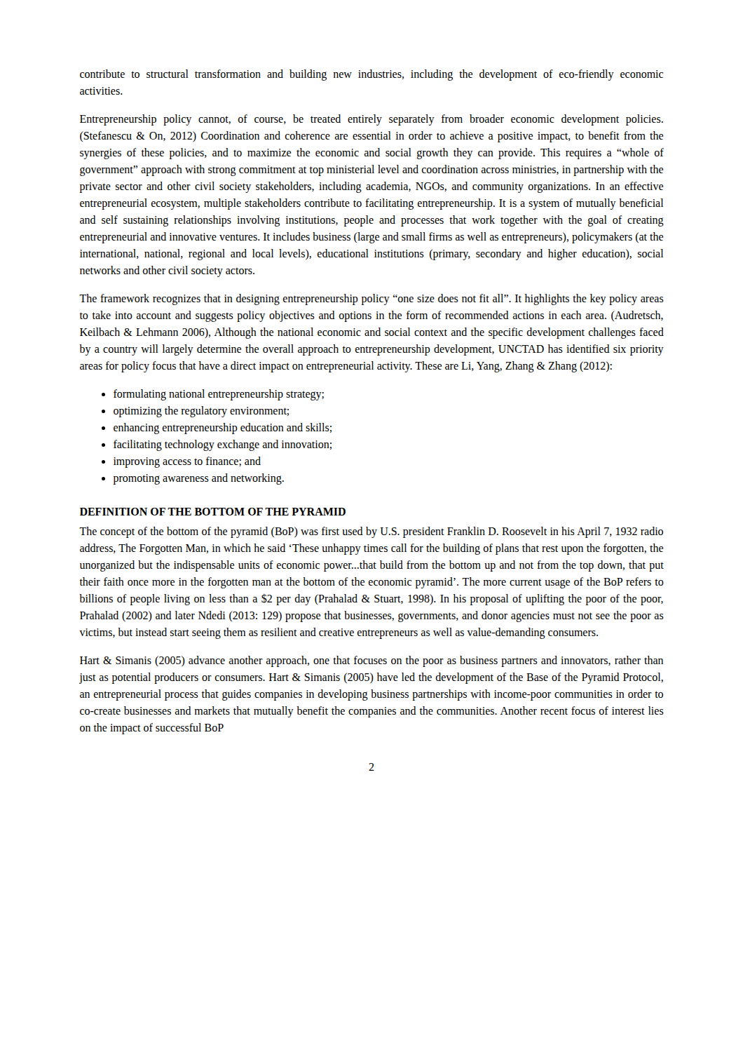contribute to structural transformation and building new industries, including the development of eco-friendly economic activities.
Entrepreneurship policy cannot, of course, be treated entirely separately from broader economic development policies. (Stefanescu & On, 2012) Coordination and coherence are essential in order to achieve a positive impact, to benefit from the synergies of these policies, and to maximize the economic and social growth they can provide. This requires a “whole of government” approach with strong commitment at top ministerial level and coordination across ministries, in partnership with the private sector and other civil society stakeholders, including academia, NGOs, and community organizations. In an effective entrepreneurial ecosystem, multiple stakeholders contribute to facilitating entrepreneurship. It is a system of mutually beneficial and self sustaining relationships involving institutions, people and processes that work together with the goal of creating entrepreneurial and innovative ventures. It includes business (large and small firms as well as entrepreneurs), policymakers (at the international, national, regional and local levels), educational institutions (primary, secondary and higher education), social networks and other civil society actors.
The framework recognizes that in designing entrepreneurship policy “one size does not fit all”. It highlights the key policy areas to take into account and suggests policy objectives and options in the form of recommended actions in each area. (Audretsch, Keilbach & Lehmann 2006), Although the national economic and social context and the specific development challenges faced by a country will largely determine the overall approach to entrepreneurship development, UNCTAD has identified six priority areas for policy focus that have a direct impact on entrepreneurial activity. These are Li, Yang, Zhang & Zhang (2012):
formulating national entrepreneurship strategy;
optimizing the regulatory environment;
enhancing entrepreneurship education and skills;
facilitating technology exchange and innovation;
improving access to finance; and
promoting awareness and networking.
Definition of the Bottom of the Pyramid
The concept of the bottom of the pyramid (BoP) was first used by U.S. president Franklin D. Roosevelt in his April 7, 1932 radio address, The Forgotten Man, in which he said ‘These unhappy times call for the building of plans that rest upon the forgotten, the unorganized but the indispensable units of economic power...that build from the bottom up and not from the top down, that put their faith once more in the forgotten man at the bottom of the economic pyramid’. The more current usage of the BoP refers to billions of people living on less than a $2 per day (Prahalad & Stuart, 1998). In his proposal of uplifting the poor of the poor, Prahalad (2002) and later Ndedi (2013: 129) propose that businesses, governments, and donor agencies must not see the poor as victims, but instead start seeing them as resilient and creative entrepreneurs as well as value-demanding consumers.
Hart & Simanis (2005) advance another approach, one that focuses on the poor as business partners and innovators, rather than just as potential producers or consumers. Hart & Simanis (2005) have led the development of the Base of the Pyramid Protocol, an entrepreneurial process that guides companies in developing business partnerships with income-poor communities in order to co-create businesses and markets that mutually benefit the companies and the communities. Another recent focus of interest lies on the impact of successful BoP
2